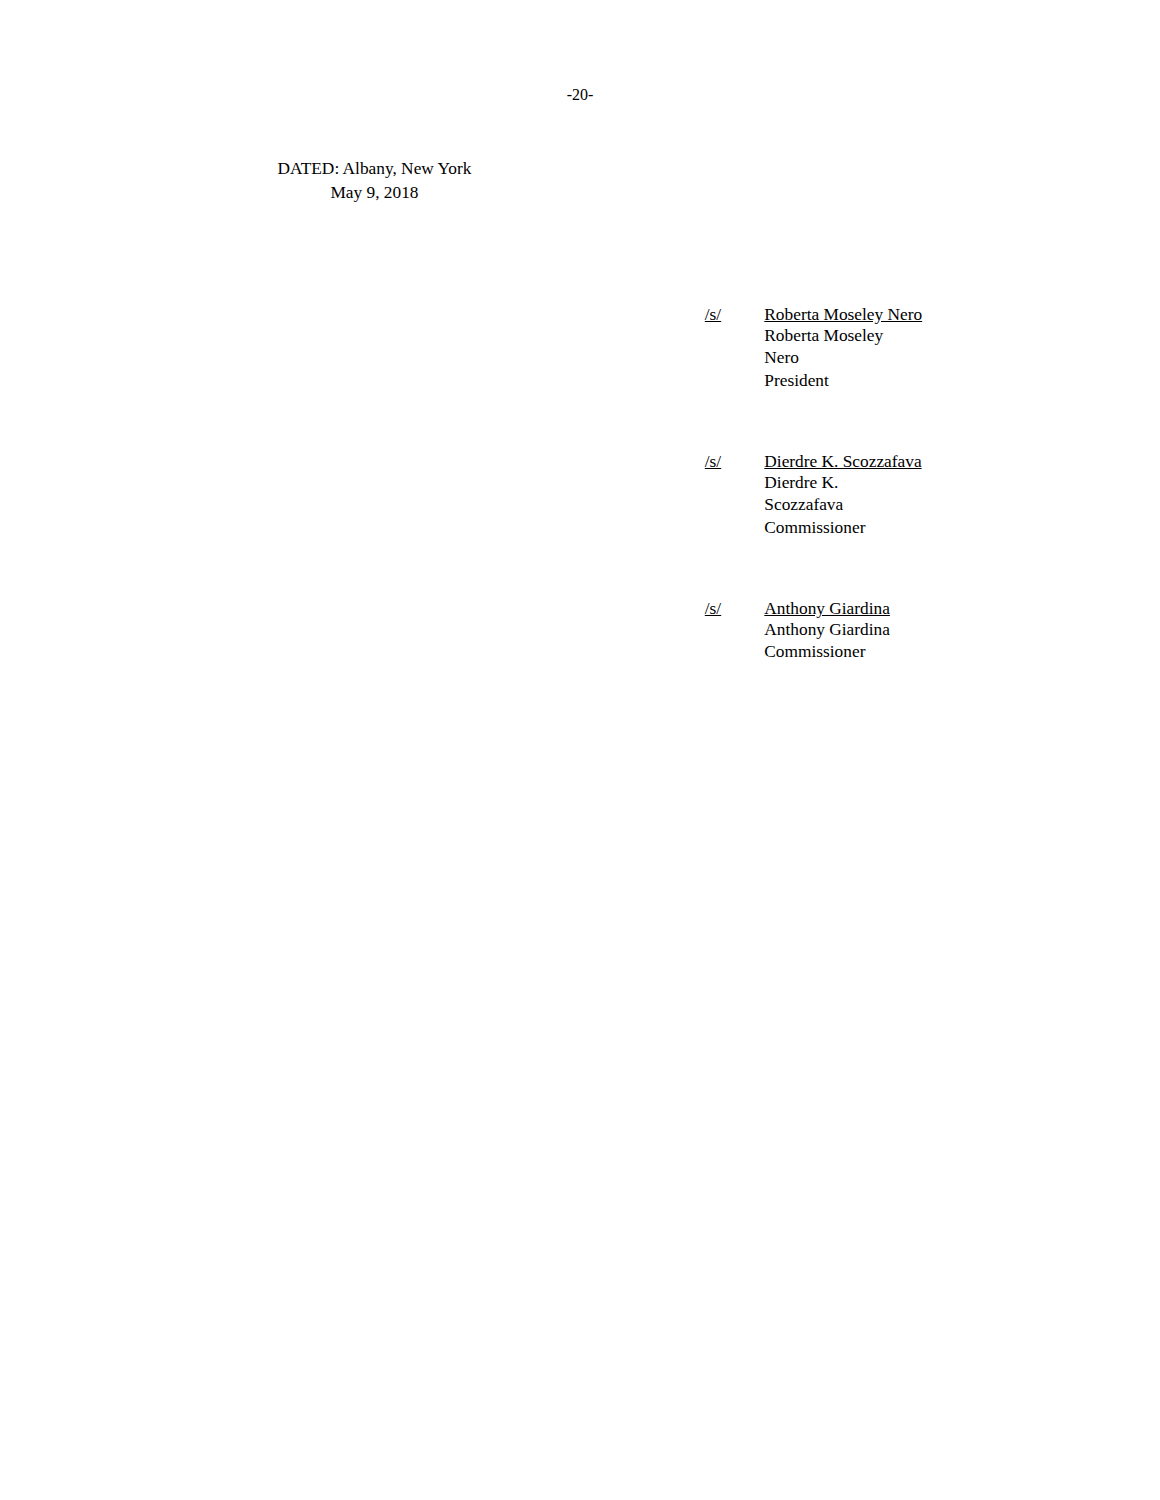-20-
DATED: Albany, New York
May 9, 2018
/s/ Roberta Moseley Nero
Roberta Moseley Nero
President
/s/ Dierdre K. Scozzafava
Dierdre K. Scozzafava
Commissioner
/s/ Anthony Giardina
Anthony Giardina
Commissioner